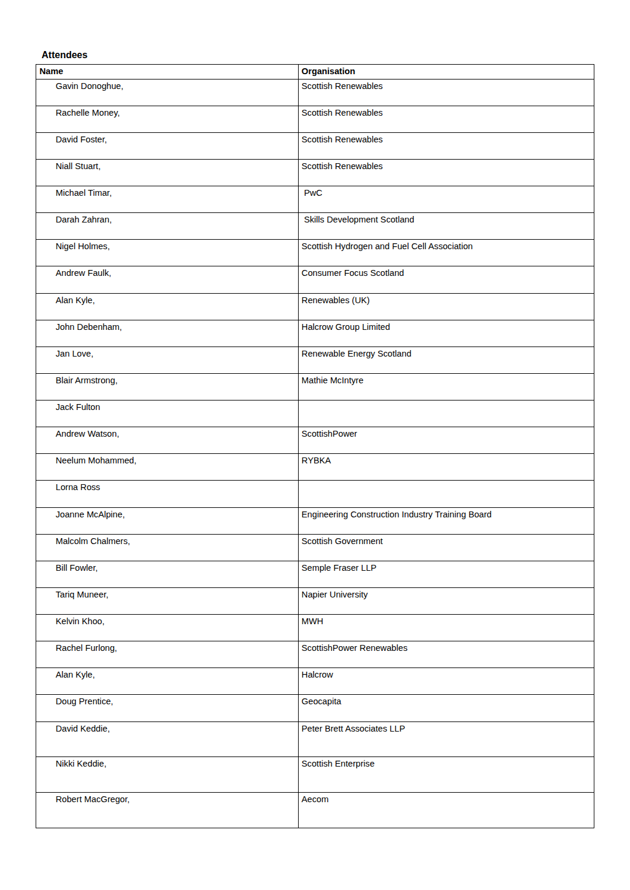Attendees
| Name | Organisation |
| --- | --- |
| Gavin Donoghue, | Scottish Renewables |
| Rachelle Money, | Scottish Renewables |
| David Foster, | Scottish Renewables |
| Niall Stuart, | Scottish Renewables |
| Michael Timar, | PwC |
| Darah Zahran, | Skills Development Scotland |
| Nigel Holmes, | Scottish Hydrogen and Fuel Cell Association |
| Andrew Faulk, | Consumer Focus Scotland |
| Alan Kyle, | Renewables (UK) |
| John Debenham, | Halcrow Group Limited |
| Jan Love, | Renewable Energy Scotland |
| Blair Armstrong, | Mathie McIntyre |
| Jack Fulton | |
| Andrew Watson, | ScottishPower |
| Neelum Mohammed, | RYBKA |
| Lorna Ross | |
| Joanne McAlpine, | Engineering Construction Industry Training Board |
| Malcolm Chalmers, | Scottish Government |
| Bill Fowler, | Semple Fraser LLP |
| Tariq Muneer, | Napier University |
| Kelvin Khoo, | MWH |
| Rachel Furlong, | ScottishPower Renewables |
| Alan Kyle, | Halcrow |
| Doug Prentice, | Geocapita |
| David Keddie, | Peter Brett Associates LLP |
| Nikki Keddie, | Scottish Enterprise |
| Robert MacGregor, | Aecom |